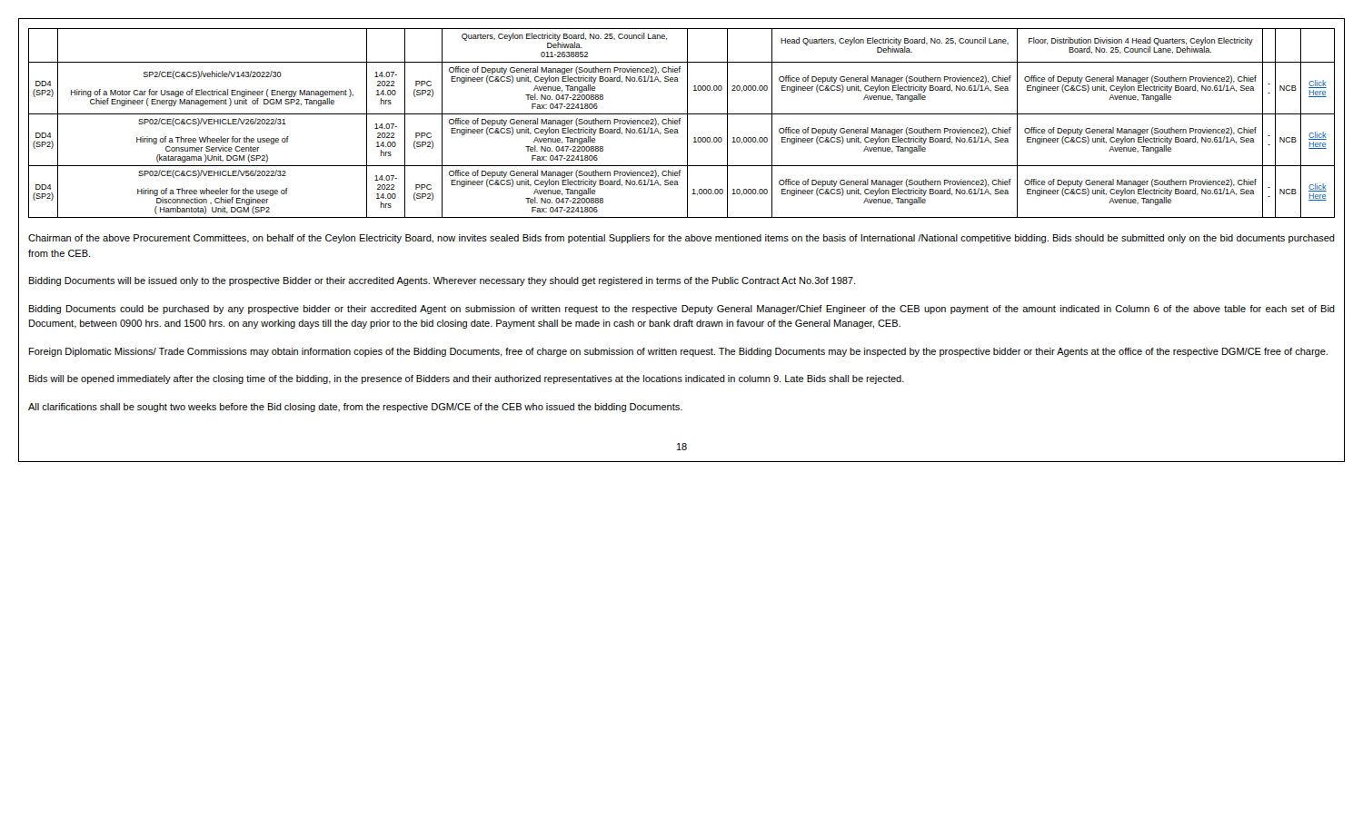| | | | | Quarters, Ceylon Electricity Board, No. 25, Council Lane, Dehiwala. 011-2638852 | | | Head Quarters, Ceylon Electricity Board, No. 25, Council Lane, Dehiwala. | Floor, Distribution Division 4 Head Quarters, Ceylon Electricity Board, No. 25, Council Lane, Dehiwala. | | | |
| DD4 (SP2) | SP2/CE(C&CS)/vehicle/V143/2022/30 Hiring of a Motor Car for Usage of Electrical Engineer ( Energy Management ), Chief Engineer ( Energy Management ) unit of DGM SP2, Tangalle | 14.07-2022 14.00 hrs | PPC (SP2) | Office of Deputy General Manager (Southern Provience2), Chief Engineer (C&CS) unit, Ceylon Electricity Board, No.61/1A, Sea Avenue, Tangalle Tel. No. 047-2200888 Fax: 047-2241806 | 1000.00 | 20,000.00 | Office of Deputy General Manager (Southern Provience2), Chief Engineer (C&CS) unit, Ceylon Electricity Board, No.61/1A, Sea Avenue, Tangalle | Office of Deputy General Manager (Southern Provience2), Chief Engineer (C&CS) unit, Ceylon Electricity Board, No.61/1A, Sea Avenue, Tangalle | -- | NCB | Click Here |
| DD4 (SP2) | SP02/CE(C&CS)/VEHICLE/V26/2022/31 Hiring of a Three Wheeler for the usege of Consumer Service Center (kataragama )Unit, DGM (SP2) | 14.07-2022 14.00 hrs | PPC (SP2) | Office of Deputy General Manager (Southern Provience2), Chief Engineer (C&CS) unit, Ceylon Electricity Board, No.61/1A, Sea Avenue, Tangalle Tel. No. 047-2200888 Fax: 047-2241806 | 1000.00 | 10,000.00 | Office of Deputy General Manager (Southern Provience2), Chief Engineer (C&CS) unit, Ceylon Electricity Board, No.61/1A, Sea Avenue, Tangalle | Office of Deputy General Manager (Southern Provience2), Chief Engineer (C&CS) unit, Ceylon Electricity Board, No.61/1A, Sea Avenue, Tangalle | -- | NCB | Click Here |
| DD4 (SP2) | SP02/CE(C&CS)/VEHICLE/V56/2022/32 Hiring of a Three wheeler for the usege of Disconnection , Chief Engineer ( Hambantota) Unit, DGM (SP2 | 14.07-2022 14.00 hrs | PPC (SP2) | Office of Deputy General Manager (Southern Provience2), Chief Engineer (C&CS) unit, Ceylon Electricity Board, No.61/1A, Sea Avenue, Tangalle Tel. No. 047-2200888 Fax: 047-2241806 | 1,000.00 | 10,000.00 | Office of Deputy General Manager (Southern Provience2), Chief Engineer (C&CS) unit, Ceylon Electricity Board, No.61/1A, Sea Avenue, Tangalle | Office of Deputy General Manager (Southern Provience2), Chief Engineer (C&CS) unit, Ceylon Electricity Board, No.61/1A, Sea Avenue, Tangalle | -- | NCB | Click Here |
Chairman of the above Procurement Committees, on behalf of the Ceylon Electricity Board, now invites sealed Bids from potential Suppliers for the above mentioned items on the basis of International /National competitive bidding. Bids should be submitted only on the bid documents purchased from the CEB.
Bidding Documents will be issued only to the prospective Bidder or their accredited Agents. Wherever necessary they should get registered in terms of the Public Contract Act No.3of 1987.
Bidding Documents could be purchased by any prospective bidder or their accredited Agent on submission of written request to the respective Deputy General Manager/Chief Engineer of the CEB upon payment of the amount indicated in Column 6 of the above table for each set of Bid Document, between 0900 hrs. and 1500 hrs. on any working days till the day prior to the bid closing date. Payment shall be made in cash or bank draft drawn in favour of the General Manager, CEB.
Foreign Diplomatic Missions/ Trade Commissions may obtain information copies of the Bidding Documents, free of charge on submission of written request. The Bidding Documents may be inspected by the prospective bidder or their Agents at the office of the respective DGM/CE free of charge.
Bids will be opened immediately after the closing time of the bidding, in the presence of Bidders and their authorized representatives at the locations indicated in column 9. Late Bids shall be rejected.
All clarifications shall be sought two weeks before the Bid closing date, from the respective DGM/CE of the CEB who issued the bidding Documents.
18